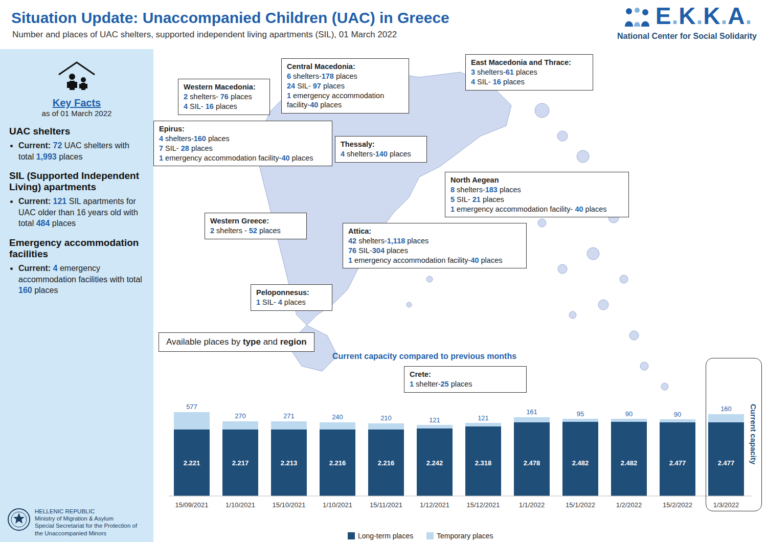Situation Update: Unaccompanied Children (UAC) in Greece
Number and places of UAC shelters, supported independent living apartments (SIL), 01 March 2022
E. K. K. A.
National Center for Social Solidarity
Key Facts
as of 01 March 2022
UAC shelters
Current: 72 UAC shelters with total 1,993 places
SIL (Supported Independent Living) apartments
Current: 121 SIL apartments for UAC older than 16 years old with total 484 places
Emergency accommodation facilities
Current: 4 emergency accommodation facilities with total 160 places
HELLENIC REPUBLIC
Ministry of Migration & Asylum
Special Secretariat for the Protection of
the Unaccompanied Minors
Western Macedonia:
2 shelters- 76 places
4 SIL- 16 places
Central Macedonia:
6 shelters-178 places
24 SIL- 97 places
1 emergency accommodation facility-40 places
East Macedonia and Thrace:
3 shelters-61 places
4 SIL- 16 places
Epirus:
4 shelters-160 places
7 SIL- 28 places
1 emergency accommodation facility-40 places
Thessaly:
4 shelters-140 places
North Aegean
8 shelters-183 places
5 SIL- 21 places
1 emergency accommodation facility- 40 places
Western Greece:
2 shelters - 52 places
Attica:
42 shelters-1,118 places
76 SIL-304 places
1 emergency accommodation facility-40 places
Peloponnesus:
1 SIL- 4 places
Crete:
1 shelter-25 places
Available places by type and region
Current capacity compared to previous months
577 2.221 15/09/2021 270 2.217 1/10/2021 271 2.213 15/10/2021 240 2.216 1/10/2021 210 2.216 15/11/2021 121 2.242 1/12/2021 121 2.318 15/12/2021 161 2.478 1/1/2022 95 2.482 15/1/2022 90 2.482 1/2/2022 90 2.477 15/2/2022 160 2.477 1/3/2022
Current capacity
Long-term places Temporary places